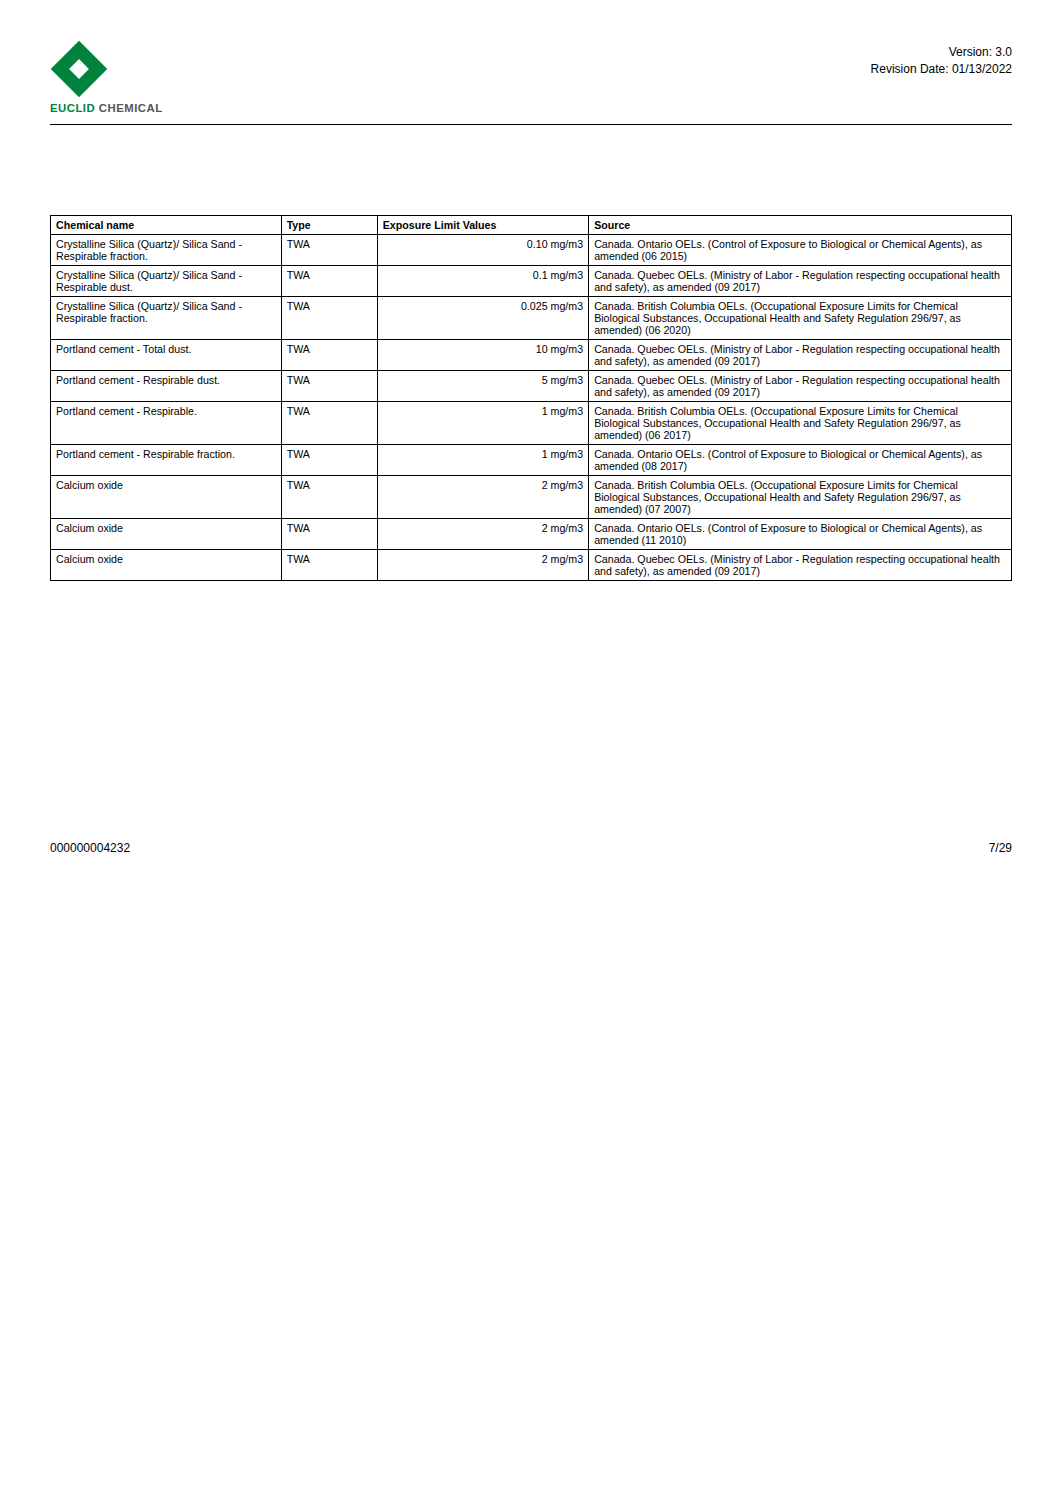EUCLID CHEMICAL
Version: 3.0
Revision Date: 01/13/2022
| Chemical name | Type | Exposure Limit Values | Source |
| --- | --- | --- | --- |
| Crystalline Silica (Quartz)/ Silica Sand - Respirable fraction. | TWA | 0.10 mg/m3 | Canada. Ontario OELs. (Control of Exposure to Biological or Chemical Agents), as amended (06 2015) |
| Crystalline Silica (Quartz)/ Silica Sand - Respirable dust. | TWA | 0.1 mg/m3 | Canada. Quebec OELs. (Ministry of Labor - Regulation respecting occupational health and safety), as amended (09 2017) |
| Crystalline Silica (Quartz)/ Silica Sand - Respirable fraction. | TWA | 0.025 mg/m3 | Canada. British Columbia OELs. (Occupational Exposure Limits for Chemical Biological Substances, Occupational Health and Safety Regulation 296/97, as amended) (06 2020) |
| Portland cement - Total dust. | TWA | 10 mg/m3 | Canada. Quebec OELs. (Ministry of Labor - Regulation respecting occupational health and safety), as amended (09 2017) |
| Portland cement - Respirable dust. | TWA | 5 mg/m3 | Canada. Quebec OELs. (Ministry of Labor - Regulation respecting occupational health and safety), as amended (09 2017) |
| Portland cement - Respirable. | TWA | 1 mg/m3 | Canada. British Columbia OELs. (Occupational Exposure Limits for Chemical Biological Substances, Occupational Health and Safety Regulation 296/97, as amended) (06 2017) |
| Portland cement - Respirable fraction. | TWA | 1 mg/m3 | Canada. Ontario OELs. (Control of Exposure to Biological or Chemical Agents), as amended (08 2017) |
| Calcium oxide | TWA | 2 mg/m3 | Canada. British Columbia OELs. (Occupational Exposure Limits for Chemical Biological Substances, Occupational Health and Safety Regulation 296/97, as amended) (07 2007) |
| Calcium oxide | TWA | 2 mg/m3 | Canada. Ontario OELs. (Control of Exposure to Biological or Chemical Agents), as amended (11 2010) |
| Calcium oxide | TWA | 2 mg/m3 | Canada. Quebec OELs. (Ministry of Labor - Regulation respecting occupational health and safety), as amended (09 2017) |
000000004232
7/29